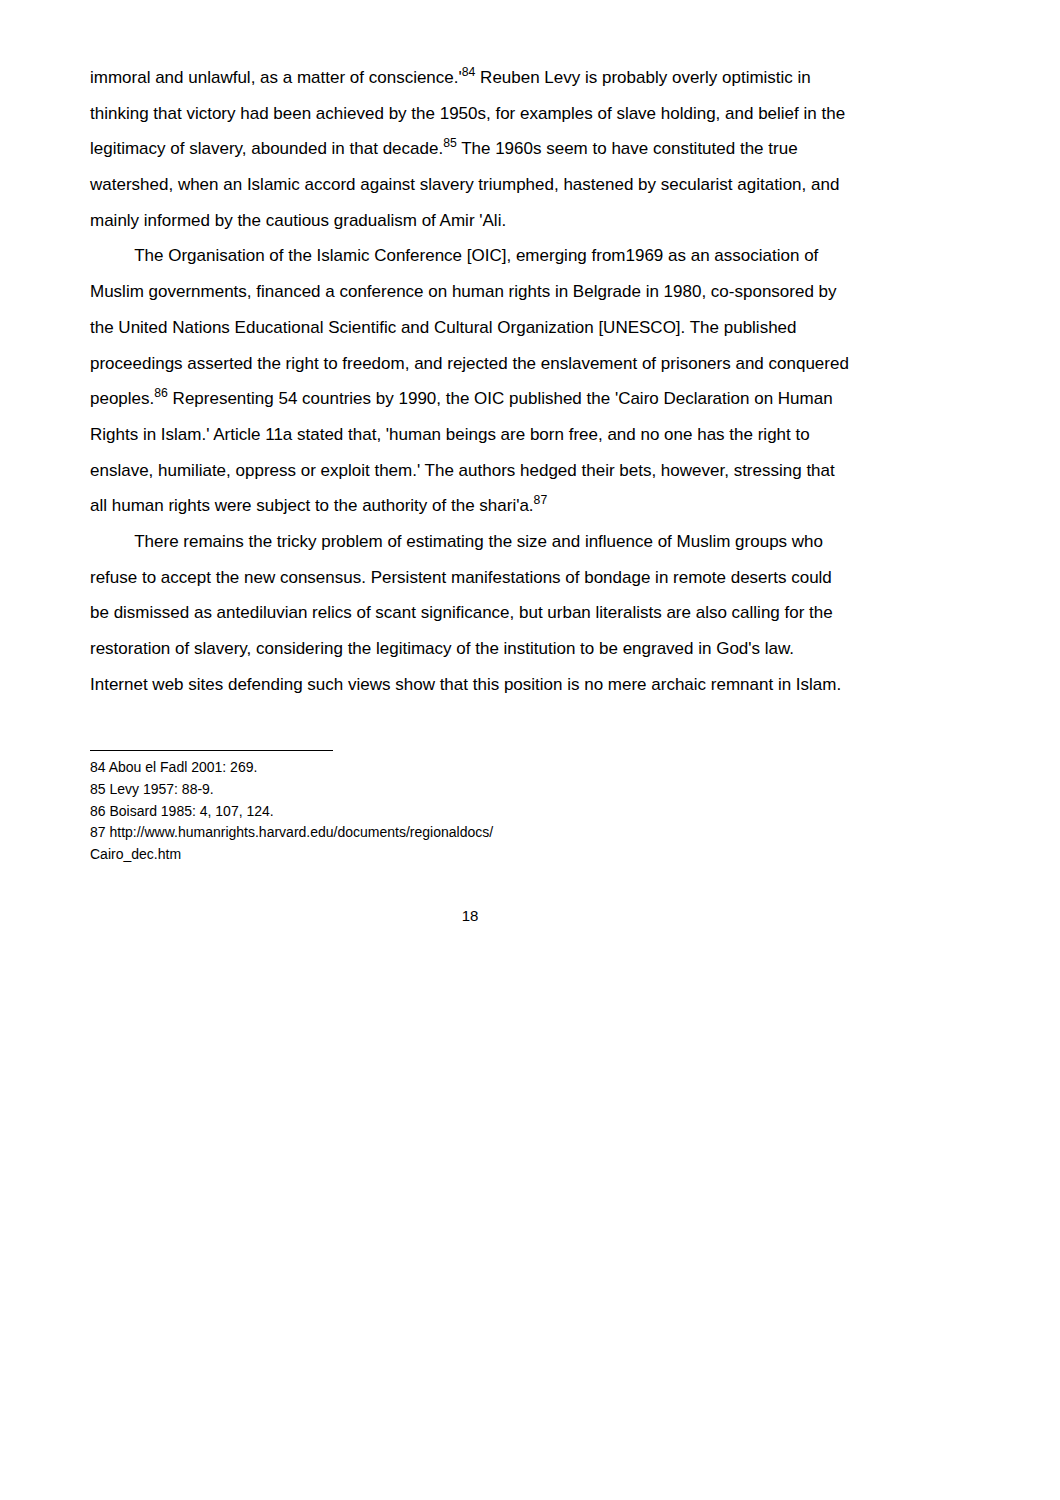immoral and unlawful, as a matter of conscience.'84 Reuben Levy is probably overly optimistic in thinking that victory had been achieved by the 1950s, for examples of slave holding, and belief in the legitimacy of slavery, abounded in that decade.85 The 1960s seem to have constituted the true watershed, when an Islamic accord against slavery triumphed, hastened by secularist agitation, and mainly informed by the cautious gradualism of Amir 'Ali.
The Organisation of the Islamic Conference [OIC], emerging from1969 as an association of Muslim governments, financed a conference on human rights in Belgrade in 1980, co-sponsored by the United Nations Educational Scientific and Cultural Organization [UNESCO]. The published proceedings asserted the right to freedom, and rejected the enslavement of prisoners and conquered peoples.86 Representing 54 countries by 1990, the OIC published the 'Cairo Declaration on Human Rights in Islam.' Article 11a stated that, 'human beings are born free, and no one has the right to enslave, humiliate, oppress or exploit them.' The authors hedged their bets, however, stressing that all human rights were subject to the authority of the shari'a.87
There remains the tricky problem of estimating the size and influence of Muslim groups who refuse to accept the new consensus. Persistent manifestations of bondage in remote deserts could be dismissed as antediluvian relics of scant significance, but urban literalists are also calling for the restoration of slavery, considering the legitimacy of the institution to be engraved in God's law. Internet web sites defending such views show that this position is no mere archaic remnant in Islam.
84 Abou el Fadl 2001: 269.
85 Levy 1957: 88-9.
86 Boisard 1985: 4, 107, 124.
87 http://www.humanrights.harvard.edu/documents/regionaldocs/
Cairo_dec.htm
18